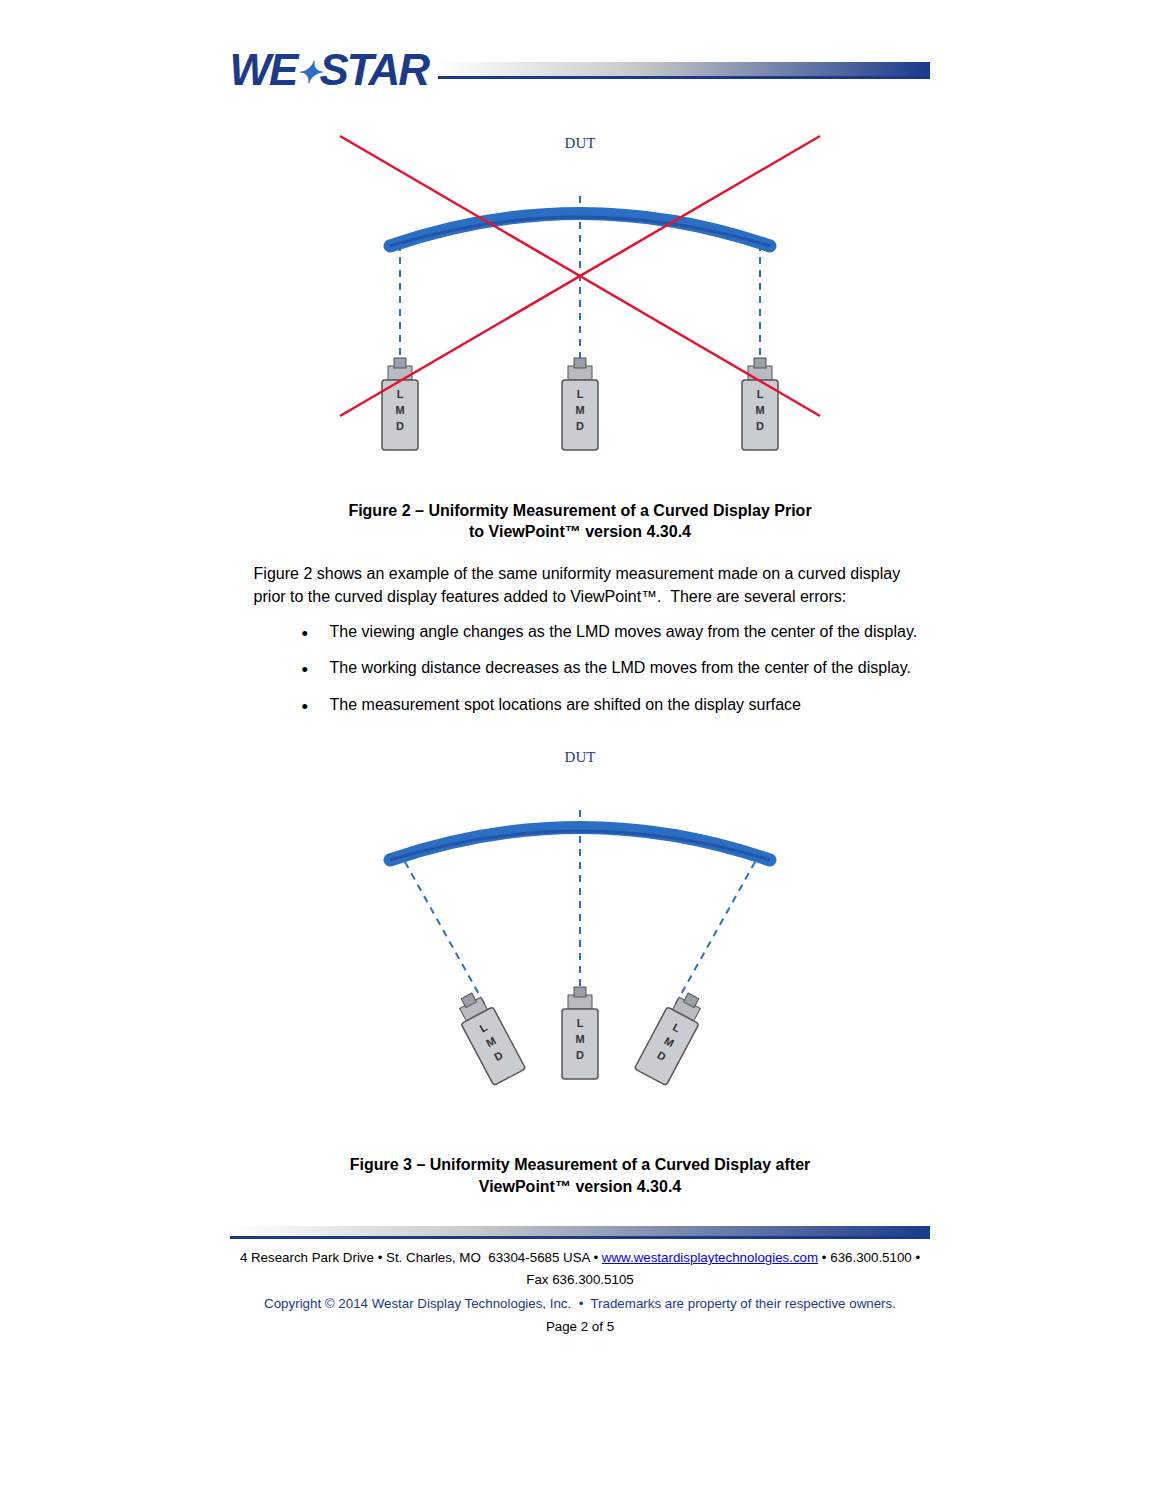WE✦STAR
DUT L M D L M D L M D
Figure 2 – Uniformity Measurement of a Curved Display Prior
to ViewPoint™ version 4.30.4
Figure 2 shows an example of the same uniformity measurement made on a curved display prior to the curved display features added to ViewPoint™. There are several errors:
The viewing angle changes as the LMD moves away from the center of the display.
The working distance decreases as the LMD moves from the center of the display.
The measurement spot locations are shifted on the display surface
DUT L M D L M D L M D
Figure 3 – Uniformity Measurement of a Curved Display after
ViewPoint™ version 4.30.4
4 Research Park Drive • St. Charles, MO 63304-5685 USA • www.westardisplaytechnologies.com • 636.300.5100 • Fax 636.300.5105
Copyright © 2014 Westar Display Technologies, Inc. • Trademarks are property of their respective owners.
Page 2 of 5